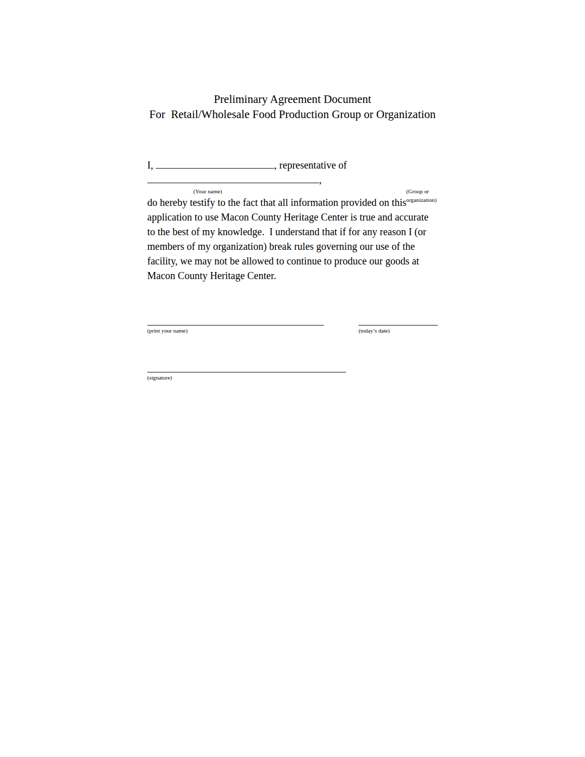Preliminary Agreement Document
For Retail/Wholesale Food Production Group or Organization
I, , representative of ,
(Your name) (Group or organization)
do hereby testify to the fact that all information provided on this application to use Macon County Heritage Center is true and accurate to the best of my knowledge. I understand that if for any reason I (or members of my organization) break rules governing our use of the facility, we may not be allowed to continue to produce our goods at Macon County Heritage Center.
(print your name)
(today’s date)
(signature)